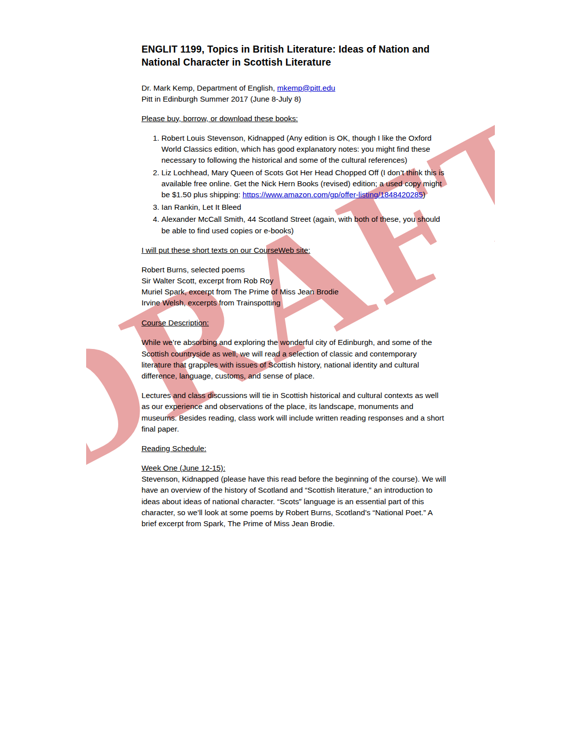DRAFT
ENGLIT 1199, Topics in British Literature: Ideas of Nation and
National Character in Scottish Literature
Dr. Mark Kemp, Department of English, mkemp@pitt.edu
Pitt in Edinburgh Summer 2017 (June 8-July 8)
Please buy, borrow, or download these books:
Robert Louis Stevenson, Kidnapped (Any edition is OK, though I like the Oxford World Classics edition, which has good explanatory notes: you might find these necessary to following the historical and some of the cultural references)
Liz Lochhead, Mary Queen of Scots Got Her Head Chopped Off (I don’t think this is available free online. Get the Nick Hern Books (revised) edition; a used copy might be $1.50 plus shipping: https://www.amazon.com/gp/offer-listing/1848420285)
Ian Rankin, Let It Bleed
Alexander McCall Smith, 44 Scotland Street (again, with both of these, you should be able to find used copies or e-books)
I will put these short texts on our CourseWeb site:
Robert Burns, selected poems
Sir Walter Scott, excerpt from Rob Roy
Muriel Spark, excerpt from The Prime of Miss Jean Brodie
Irvine Welsh, excerpts from Trainspotting
Course Description:
While we’re absorbing and exploring the wonderful city of Edinburgh, and some of the Scottish countryside as well, we will read a selection of classic and contemporary literature that grapples with issues of Scottish history, national identity and cultural difference, language, customs, and sense of place.
Lectures and class discussions will tie in Scottish historical and cultural contexts as well as our experience and observations of the place, its landscape, monuments and museums. Besides reading, class work will include written reading responses and a short final paper.
Reading Schedule:
Week One (June 12-15):
Stevenson, Kidnapped (please have this read before the beginning of the course). We will have an overview of the history of Scotland and “Scottish literature,” an introduction to ideas about ideas of national character. “Scots” language is an essential part of this character, so we’ll look at some poems by Robert Burns, Scotland’s “National Poet.” A brief excerpt from Spark, The Prime of Miss Jean Brodie.